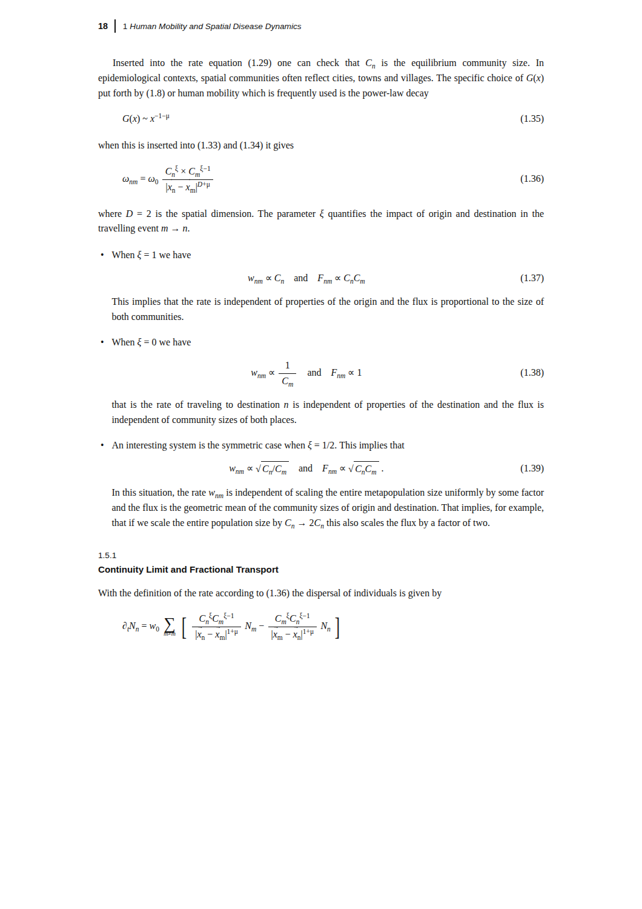18 1 Human Mobility and Spatial Disease Dynamics
Inserted into the rate equation (1.29) one can check that Cn is the equilibrium community size. In epidemiological contexts, spatial communities often reflect cities, towns and villages. The specific choice of G(x) put forth by (1.8) or human mobility which is frequently used is the power-law decay
G(x) ~ x−1−μ
(1.35)
when this is inserted into (1.33) and (1.34) it gives
ωnm = ω0 Cnξ × Cmξ−1 |xn − xm|D+μ
(1.36)
where D = 2 is the spatial dimension. The parameter ξ quantifies the impact of origin and destination in the travelling event m → n.
When ξ = 1 we have
wnm ∝ Cn and Fnm ∝ CnCm
(1.37)
This implies that the rate is independent of properties of the origin and the flux is proportional to the size of both communities.
When ξ = 0 we have
wnm ∝ 1 Cm and Fnm ∝ 1
(1.38)
that is the rate of traveling to destination n is independent of properties of the destination and the flux is independent of community sizes of both places.
An interesting system is the symmetric case when ξ = 1/2. This implies that
wnm ∝ √Cn/Cm and Fnm ∝ √CnCm .
(1.39)
In this situation, the rate wnm is independent of scaling the entire metapopulation size uniformly by some factor and the flux is the geometric mean of the community sizes of origin and destination. That implies, for example, that if we scale the entire population size by Cn → 2Cn this also scales the flux by a factor of two.
1.5.1
Continuity Limit and Fractional Transport
With the definition of the rate according to (1.36) the dispersal of individuals is given by
∂tNn = w0 ∑ m≠m [ CnξCmξ−1 |xn − xm|1+μ Nm − CmξCnξ−1 |xm − xn|1+μ Nn ]